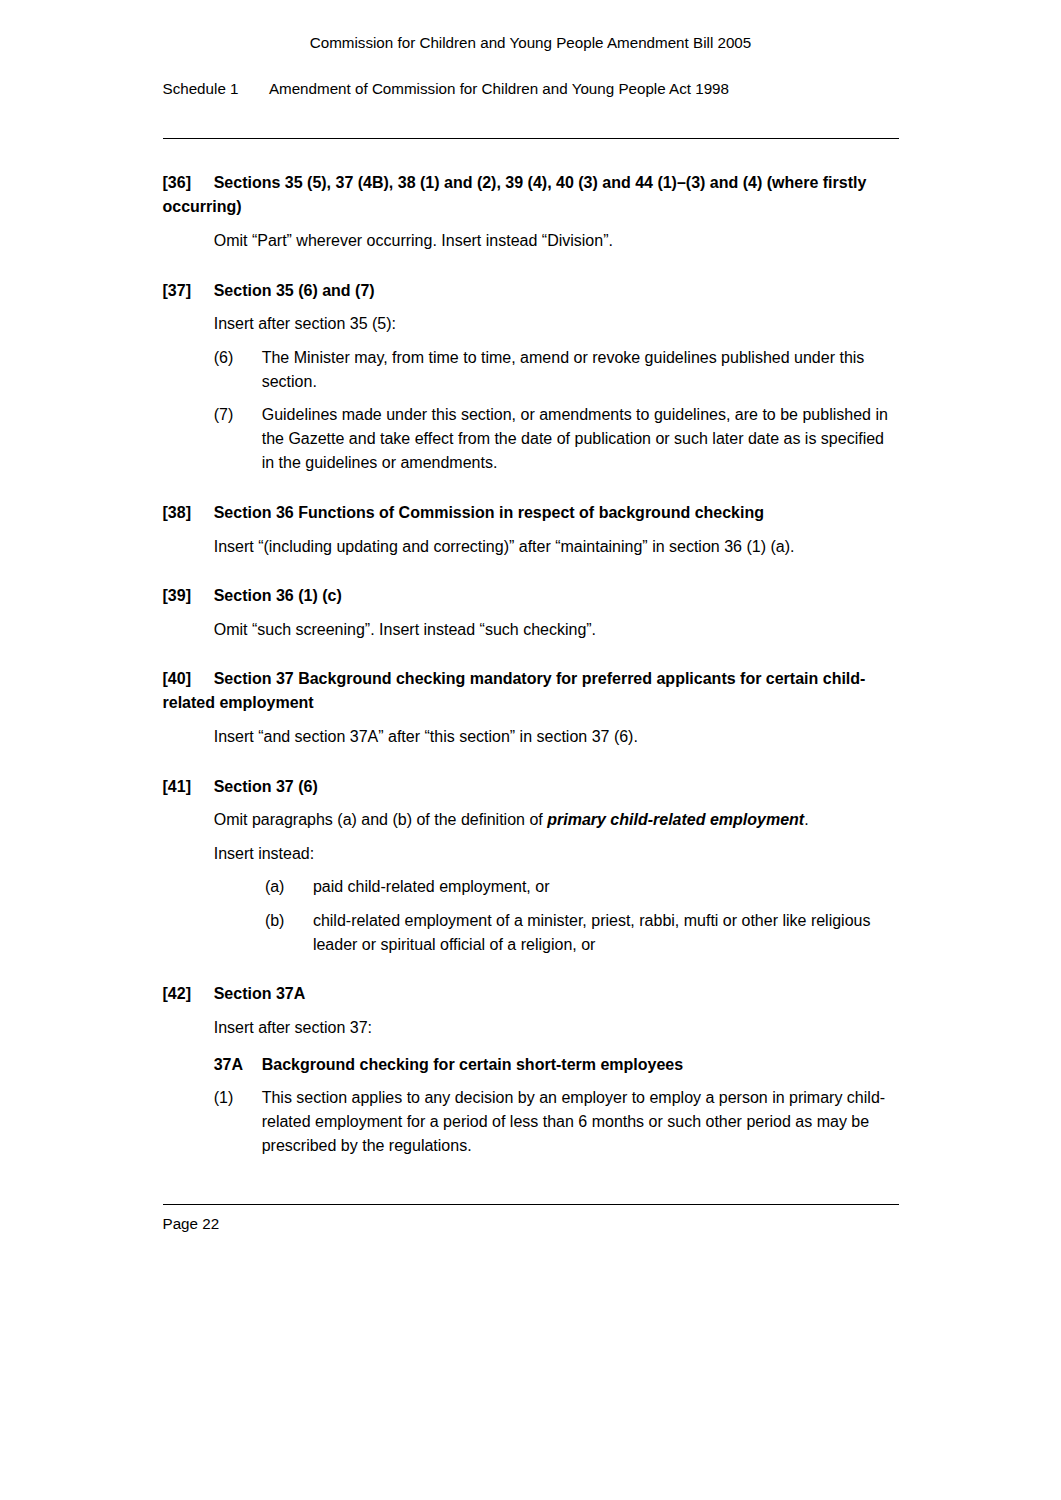Commission for Children and Young People Amendment Bill 2005
Schedule 1 Amendment of Commission for Children and Young People Act 1998
[36] Sections 35 (5), 37 (4B), 38 (1) and (2), 39 (4), 40 (3) and 44 (1)–(3) and (4) (where firstly occurring)
Omit “Part” wherever occurring. Insert instead “Division”.
[37] Section 35 (6) and (7)
Insert after section 35 (5):
(6) The Minister may, from time to time, amend or revoke guidelines published under this section.
(7) Guidelines made under this section, or amendments to guidelines, are to be published in the Gazette and take effect from the date of publication or such later date as is specified in the guidelines or amendments.
[38] Section 36 Functions of Commission in respect of background checking
Insert “(including updating and correcting)” after “maintaining” in section 36 (1) (a).
[39] Section 36 (1) (c)
Omit “such screening”. Insert instead “such checking”.
[40] Section 37 Background checking mandatory for preferred applicants for certain child-related employment
Insert “and section 37A” after “this section” in section 37 (6).
[41] Section 37 (6)
Omit paragraphs (a) and (b) of the definition of primary child-related employment.
Insert instead:
(a) paid child-related employment, or
(b) child-related employment of a minister, priest, rabbi, mufti or other like religious leader or spiritual official of a religion, or
[42] Section 37A
Insert after section 37:
37A Background checking for certain short-term employees
(1) This section applies to any decision by an employer to employ a person in primary child-related employment for a period of less than 6 months or such other period as may be prescribed by the regulations.
Page 22